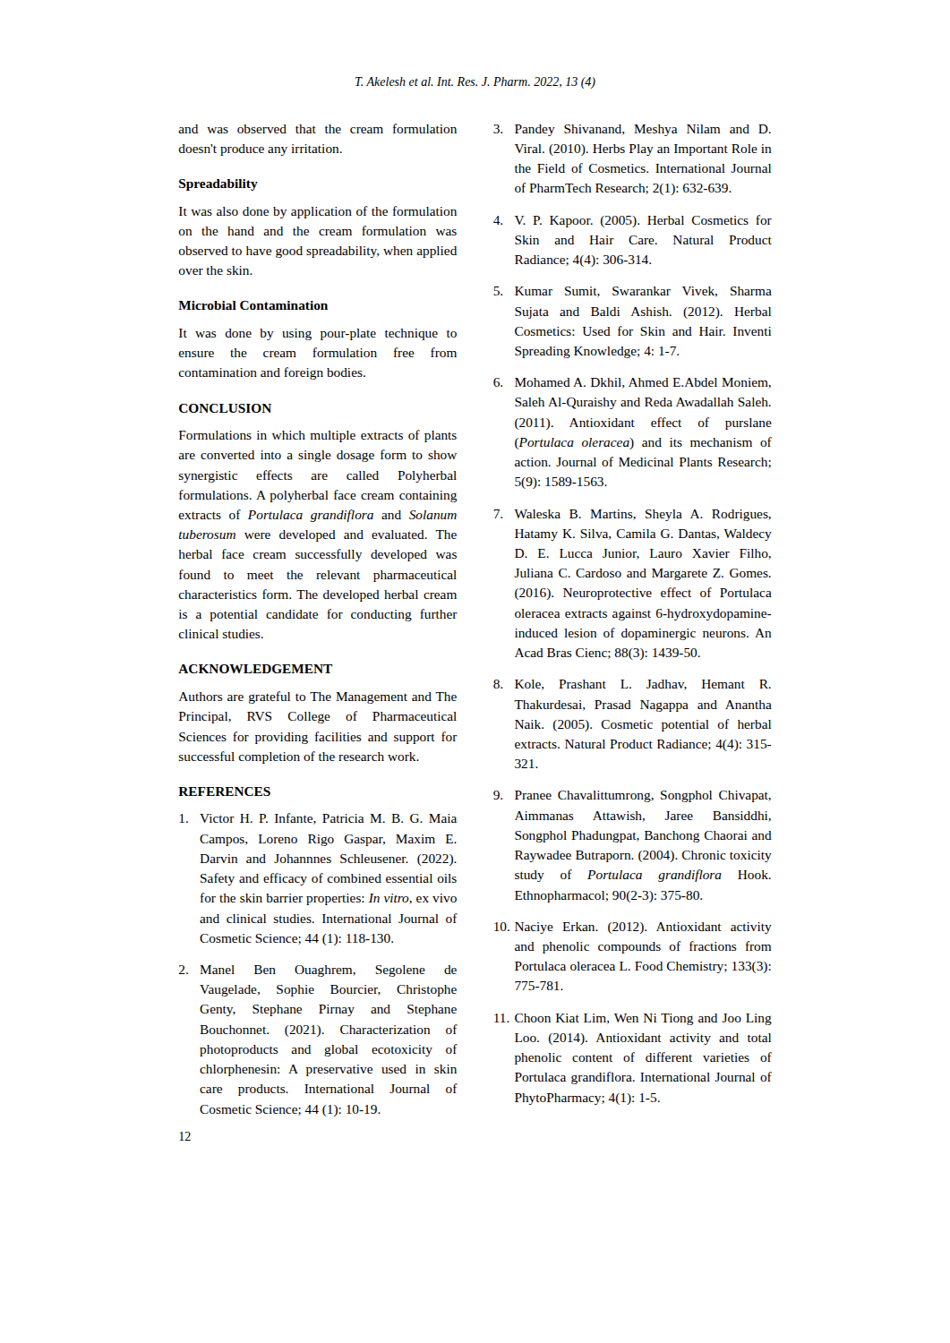T. Akelesh et al. Int. Res. J. Pharm. 2022, 13 (4)
and was observed that the cream formulation doesn't produce any irritation.
Spreadability
It was also done by application of the formulation on the hand and the cream formulation was observed to have good spreadability, when applied over the skin.
Microbial Contamination
It was done by using pour-plate technique to ensure the cream formulation free from contamination and foreign bodies.
Conclusion
Formulations in which multiple extracts of plants are converted into a single dosage form to show synergistic effects are called Polyherbal formulations. A polyherbal face cream containing extracts of Portulaca grandiflora and Solanum tuberosum were developed and evaluated. The herbal face cream successfully developed was found to meet the relevant pharmaceutical characteristics form. The developed herbal cream is a potential candidate for conducting further clinical studies.
Acknowledgement
Authors are grateful to The Management and The Principal, RVS College of Pharmaceutical Sciences for providing facilities and support for successful completion of the research work.
References
Victor H. P. Infante, Patricia M. B. G. Maia Campos, Loreno Rigo Gaspar, Maxim E. Darvin and Johannnes Schleusener. (2022). Safety and efficacy of combined essential oils for the skin barrier properties: In vitro, ex vivo and clinical studies. International Journal of Cosmetic Science; 44 (1): 118-130.
Manel Ben Ouaghrem, Segolene de Vaugelade, Sophie Bourcier, Christophe Genty, Stephane Pirnay and Stephane Bouchonnet. (2021). Characterization of photoproducts and global ecotoxicity of chlorphenesin: A preservative used in skin care products. International Journal of Cosmetic Science; 44 (1): 10-19.
Pandey Shivanand, Meshya Nilam and D. Viral. (2010). Herbs Play an Important Role in the Field of Cosmetics. International Journal of PharmTech Research; 2(1): 632-639.
V. P. Kapoor. (2005). Herbal Cosmetics for Skin and Hair Care. Natural Product Radiance; 4(4): 306-314.
Kumar Sumit, Swarankar Vivek, Sharma Sujata and Baldi Ashish. (2012). Herbal Cosmetics: Used for Skin and Hair. Inventi Spreading Knowledge; 4: 1-7.
Mohamed A. Dkhil, Ahmed E.Abdel Moniem, Saleh Al-Quraishy and Reda Awadallah Saleh. (2011). Antioxidant effect of purslane (Portulaca oleracea) and its mechanism of action. Journal of Medicinal Plants Research; 5(9): 1589-1563.
Waleska B. Martins, Sheyla A. Rodrigues, Hatamy K. Silva, Camila G. Dantas, Waldecy D. E. Lucca Junior, Lauro Xavier Filho, Juliana C. Cardoso and Margarete Z. Gomes. (2016). Neuroprotective effect of Portulaca oleracea extracts against 6-hydroxydopamine-induced lesion of dopaminergic neurons. An Acad Bras Cienc; 88(3): 1439-50.
Kole, Prashant L. Jadhav, Hemant R. Thakurdesai, Prasad Nagappa and Anantha Naik. (2005). Cosmetic potential of herbal extracts. Natural Product Radiance; 4(4): 315-321.
Pranee Chavalittumrong, Songphol Chivapat, Aimmanas Attawish, Jaree Bansiddhi, Songphol Phadungpat, Banchong Chaorai and Raywadee Butraporn. (2004). Chronic toxicity study of Portulaca grandiflora Hook. Ethnopharmacol; 90(2-3): 375-80.
Naciye Erkan. (2012). Antioxidant activity and phenolic compounds of fractions from Portulaca oleracea L. Food Chemistry; 133(3): 775-781.
Choon Kiat Lim, Wen Ni Tiong and Joo Ling Loo. (2014). Antioxidant activity and total phenolic content of different varieties of Portulaca grandiflora. International Journal of PhytoPharmacy; 4(1): 1-5.
12